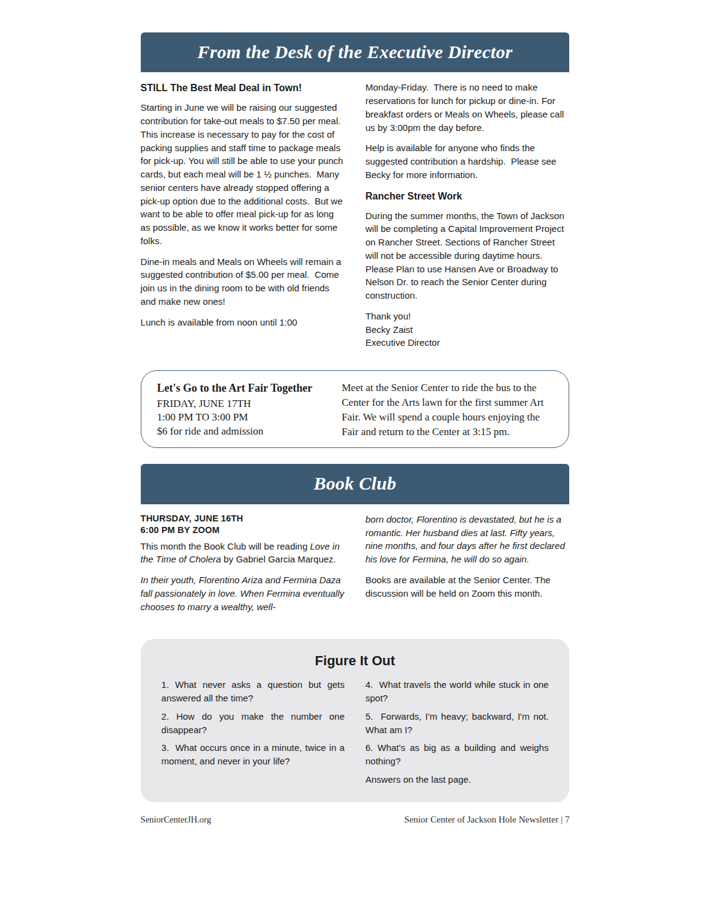From the Desk of the Executive Director
STILL The Best Meal Deal in Town!
Starting in June we will be raising our suggested contribution for take-out meals to $7.50 per meal. This increase is necessary to pay for the cost of packing supplies and staff time to package meals for pick-up. You will still be able to use your punch cards, but each meal will be 1 ½ punches. Many senior centers have already stopped offering a pick-up option due to the additional costs. But we want to be able to offer meal pick-up for as long as possible, as we know it works better for some folks.
Dine-in meals and Meals on Wheels will remain a suggested contribution of $5.00 per meal. Come join us in the dining room to be with old friends and make new ones!
Lunch is available from noon until 1:00
Monday-Friday. There is no need to make reservations for lunch for pickup or dine-in. For breakfast orders or Meals on Wheels, please call us by 3:00pm the day before.
Help is available for anyone who finds the suggested contribution a hardship. Please see Becky for more information.
Rancher Street Work
During the summer months, the Town of Jackson will be completing a Capital Improvement Project on Rancher Street. Sections of Rancher Street will not be accessible during daytime hours. Please Plan to use Hansen Ave or Broadway to Nelson Dr. to reach the Senior Center during construction.
Thank you!
Becky Zaist
Executive Director
Let's Go to the Art Fair Together FRIDAY, JUNE 17TH
1:00 PM TO 3:00 PM
$6 for ride and admission
Meet at the Senior Center to ride the bus to the Center for the Arts lawn for the first summer Art Fair. We will spend a couple hours enjoying the Fair and return to the Center at 3:15 pm.
Book Club
THURSDAY, JUNE 16TH
6:00 PM BY ZOOM
This month the Book Club will be reading Love in the Time of Cholera by Gabriel Garcia Marquez.
In their youth, Florentino Ariza and Fermina Daza fall passionately in love. When Fermina eventually chooses to marry a wealthy, well-
born doctor, Florentino is devastated, but he is a romantic. Her husband dies at last. Fifty years, nine months, and four days after he first declared his love for Fermina, he will do so again.
Books are available at the Senior Center. The discussion will be held on Zoom this month.
Figure It Out
1. What never asks a question but gets answered all the time?
2. How do you make the number one disappear?
3. What occurs once in a minute, twice in a moment, and never in your life?
4. What travels the world while stuck in one spot?
5. Forwards, I'm heavy; backward, I'm not. What am I?
6. What's as big as a building and weighs nothing?
Answers on the last page.
SeniorCenterJH.org
Senior Center of Jackson Hole Newsletter | 7